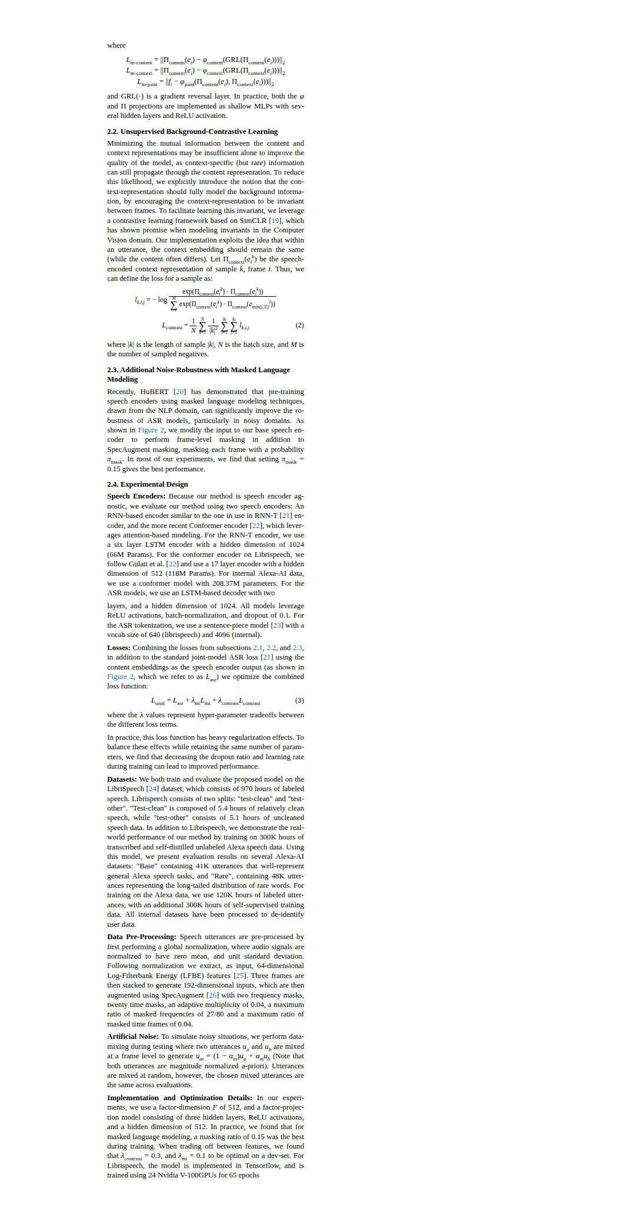where
Lm-content = ||Πcontent(ei) − φcontent(GRL(Πcontent(ei)))||2 Lm-context = ||Πcontext(ei) − φcontext(GRL(Πcontext(ei)))||2 Lm-joint = ||fi − φjoint(Πcontent(ei), Πcontext(ei)))||2
and GRL(·) is a gradient reversal layer. In practice, both the φ and Π projections are implemented as shallow MLPs with several hidden layers and ReLU activation.
2.2. Unsupervised Background-Contrastive Learning
Minimizing the mutual information between the content and context representations may be insufficient alone to improve the quality of the model, as context-specific (but rare) information can still propagate through the content representation. To reduce this likelihood, we explicitly introduce the notion that the context-representation should fully model the background information, by encouraging the context-representation to be invariant between frames. To facilitate learning this invariant, we leverage a contrastive learning framework based on SimCLR [19], which has shown promise when modeling invariants in the Computer Vision domain. Our implementation exploits the idea that within an utterance, the context embedding should remain the same (while the content often differs). Let Πcontext(eik) be the speech-encoded context representation of sample k, frame i. Thus, we can define the loss for a sample as:
lk,i,j = − log exp(Πcontext(eik) · Πcontext(ejk)) M∑l=1 exp(Πcontext(eik) · Πcontext(emin(j,|l|)l))
Lcontrast = 1 N N∑k=1 1|k|2 |k|∑i=1 |k|∑j=1 lk,i,j (2)
where |k| is the length of sample |k|, N is the batch size, and M is the number of sampled negatives.
2.3. Additional Noise-Robustness with Masked Language Modeling
Recently, HuBERT [20] has demonstrated that pre-training speech encoders using masked language modeling techniques, drawn from the NLP domain, can significantly improve the robustness of ASR models, particularly in noisy domains. As shown in Figure 2, we modify the input to our base speech encoder to perform frame-level masking in addition to SpecAugment masking, masking each frame with a probability πmask. In most of our experiments, we find that setting πmask = 0.15 gives the best performance.
2.4. Experimental Design
Speech Encoders: Because our method is speech encoder agnostic, we evaluate our method using two speech encoders: An RNN-based encoder similar to the one in use in RNN-T [21] encoder, and the more recent Conformer encoder [22], which leverages attention-based modeling. For the RNN-T encoder, we use a six layer LSTM encoder with a hidden dimension of 1024 (66M Params). For the conformer encoder on Librispeech, we follow Gulati et al. [22] and use a 17 layer encoder with a hidden dimension of 512 (118M Params). For internal Alexa-AI data, we use a conformer model with 208.37M parameters. For the ASR models, we use an LSTM-based decoder with two
layers, and a hidden dimension of 1024. All models leverage ReLU activations, batch-normalization, and dropout of 0.1. For the ASR tokenization, we use a sentence-piece model [23] with a vocab size of 640 (librispeech) and 4096 (internal).
Losses: Combining the losses from subsections 2.1, 2.2, and 2.3, in addition to the standard joint-model ASR loss [21] using the content embeddings as the speech encoder output (as shown in Figure 2, which we refer to as Lasr) we optimize the combined loss function:
Ltotal = Lasr + λmiLmi + λcontrastLcontrast (3)
where the λ values represent hyper-parameter tradeoffs between the different loss terms.
In practice, this loss function has heavy regularization effects. To balance these effects while retaining the same number of parameters, we find that decreasing the dropout ratio and learning rate during training can lead to improved performance.
Datasets: We both train and evaluate the proposed model on the LibriSpeech [24] dataset, which consists of 970 hours of labeled speech. Librispeech consists of two splits: "test-clean" and "test-other". "Test-clean" is composed of 5.4 hours of relatively clean speech, while "test-other" consists of 5.1 hours of uncleaned speech data. In addition to Librispeech, we demonstrate the real-world performance of our method by training on 300K hours of transcribed and self-distilled unlabeled Alexa speech data. Using this model, we present evaluation results on several Alexa-AI datasets: "Base" containing 41K utterances that well-represent general Alexa speech tasks, and "Rare", containing 48K utterances representing the long-tailed distribution of rare words. For training on the Alexa data, we use 120K hours of labeled utterances, with an additional 300K hours of self-supervised training data. All internal datasets have been processed to de-identify user data.
Data Pre-Processing: Speech utterances are pre-processed by first performing a global normalization, where audio signals are normalized to have zero mean, and unit standard deviation. Following normalization we extract, as input, 64-dimensional Log-Filterbank Energy (LFBE) features [25]. Three frames are then stacked to generate 192-dimensional inputs, which are then augmented using SpecAugment [26] with two frequency masks, twenty time masks, an adaptive multiplicity of 0.04, a maximum ratio of masked frequencies of 27/80 and a maximum ratio of masked time frames of 0.04.
Artificial Noise: To simulate noisy situations, we perform data-mixing during testing where two utterances ua and ub are mixed at a frame level to generate um = (1 − αm)ua + αmub (Note that both utterances are magnitude normalized a-priori). Utterances are mixed at random, however, the chosen mixed utterances are the same across evaluations.
Implementation and Optimization Details: In our experiments, we use a factor-dimension F of 512, and a factor-projection model consisting of three hidden layers, ReLU activations, and a hidden dimension of 512. In practice, we found that for masked language modeling, a masking ratio of 0.15 was the best during training. When trading off between features, we found that λcontrast = 0.3, and λmi = 0.1 to be optimal on a dev-set. For Librispeech, the model is implemented in Tensorflow, and is trained using 24 Nvidia V-100GPUs for 65 epochs